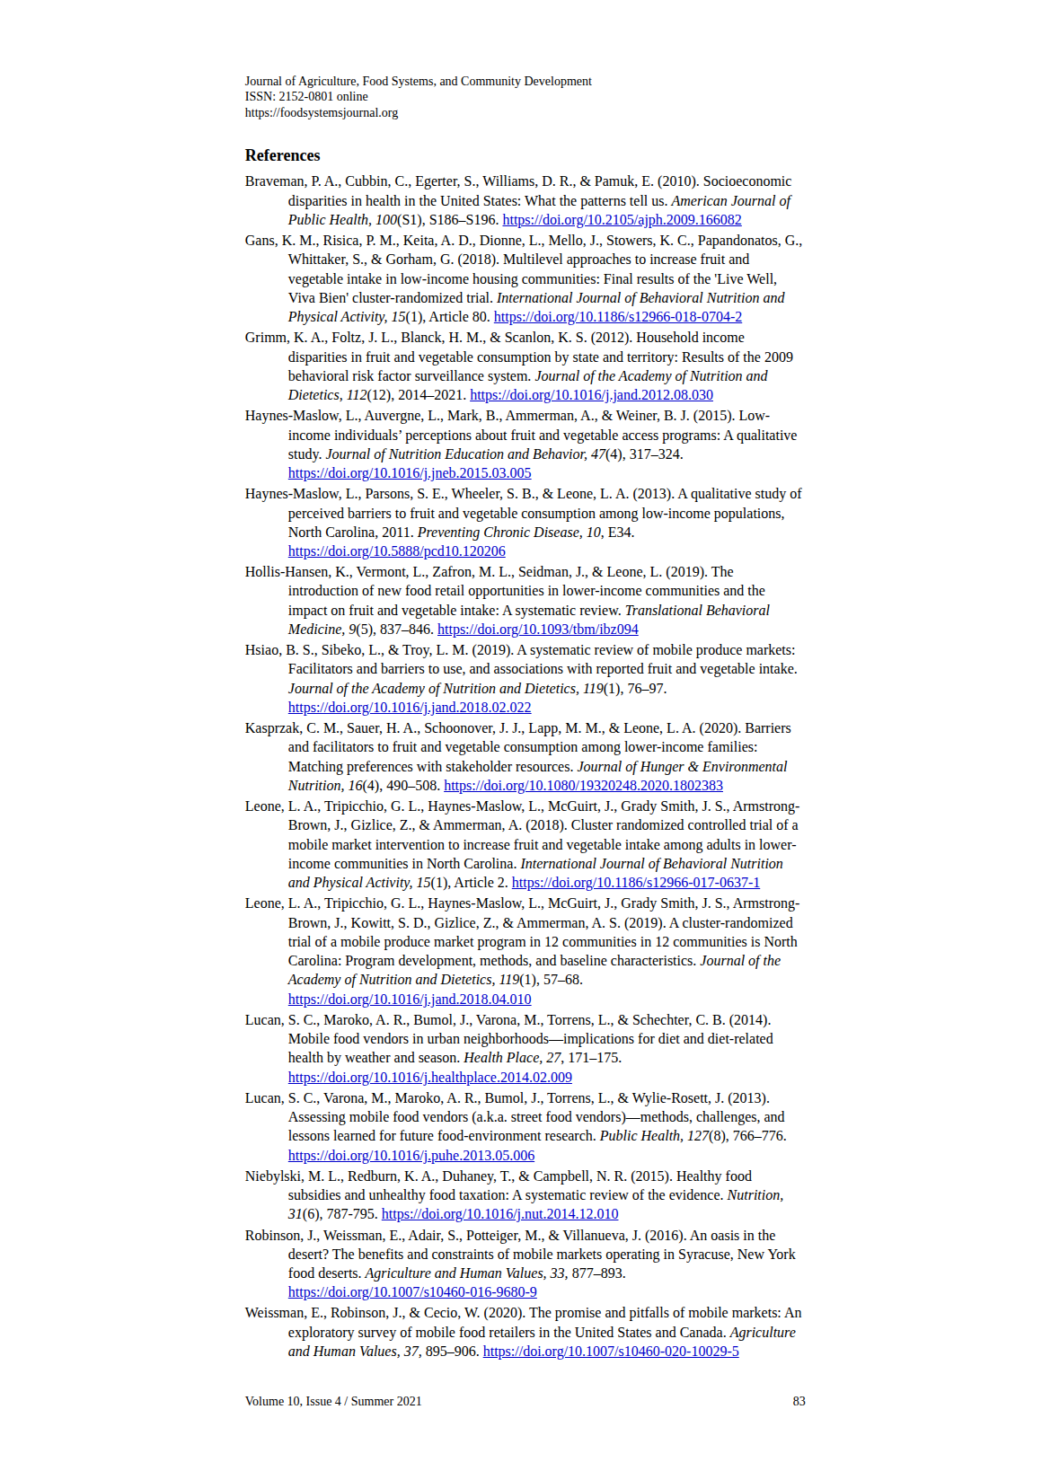Journal of Agriculture, Food Systems, and Community Development ISSN: 2152-0801 online https://foodsystemsjournal.org
References
Braveman, P. A., Cubbin, C., Egerter, S., Williams, D. R., & Pamuk, E. (2010). Socioeconomic disparities in health in the United States: What the patterns tell us. American Journal of Public Health, 100(S1), S186–S196. https://doi.org/10.2105/ajph.2009.166082
Gans, K. M., Risica, P. M., Keita, A. D., Dionne, L., Mello, J., Stowers, K. C., Papandonatos, G., Whittaker, S., & Gorham, G. (2018). Multilevel approaches to increase fruit and vegetable intake in low-income housing communities: Final results of the 'Live Well, Viva Bien' cluster-randomized trial. International Journal of Behavioral Nutrition and Physical Activity, 15(1), Article 80. https://doi.org/10.1186/s12966-018-0704-2
Grimm, K. A., Foltz, J. L., Blanck, H. M., & Scanlon, K. S. (2012). Household income disparities in fruit and vegetable consumption by state and territory: Results of the 2009 behavioral risk factor surveillance system. Journal of the Academy of Nutrition and Dietetics, 112(12), 2014–2021. https://doi.org/10.1016/j.jand.2012.08.030
Haynes-Maslow, L., Auvergne, L., Mark, B., Ammerman, A., & Weiner, B. J. (2015). Low-income individuals’ perceptions about fruit and vegetable access programs: A qualitative study. Journal of Nutrition Education and Behavior, 47(4), 317–324. https://doi.org/10.1016/j.jneb.2015.03.005
Haynes-Maslow, L., Parsons, S. E., Wheeler, S. B., & Leone, L. A. (2013). A qualitative study of perceived barriers to fruit and vegetable consumption among low-income populations, North Carolina, 2011. Preventing Chronic Disease, 10, E34. https://doi.org/10.5888/pcd10.120206
Hollis-Hansen, K., Vermont, L., Zafron, M. L., Seidman, J., & Leone, L. (2019). The introduction of new food retail opportunities in lower-income communities and the impact on fruit and vegetable intake: A systematic review. Translational Behavioral Medicine, 9(5), 837–846. https://doi.org/10.1093/tbm/ibz094
Hsiao, B. S., Sibeko, L., & Troy, L. M. (2019). A systematic review of mobile produce markets: Facilitators and barriers to use, and associations with reported fruit and vegetable intake. Journal of the Academy of Nutrition and Dietetics, 119(1), 76–97. https://doi.org/10.1016/j.jand.2018.02.022
Kasprzak, C. M., Sauer, H. A., Schoonover, J. J., Lapp, M. M., & Leone, L. A. (2020). Barriers and facilitators to fruit and vegetable consumption among lower-income families: Matching preferences with stakeholder resources. Journal of Hunger & Environmental Nutrition, 16(4), 490–508. https://doi.org/10.1080/19320248.2020.1802383
Leone, L. A., Tripicchio, G. L., Haynes-Maslow, L., McGuirt, J., Grady Smith, J. S., Armstrong-Brown, J., Gizlice, Z., & Ammerman, A. (2018). Cluster randomized controlled trial of a mobile market intervention to increase fruit and vegetable intake among adults in lower-income communities in North Carolina. International Journal of Behavioral Nutrition and Physical Activity, 15(1), Article 2. https://doi.org/10.1186/s12966-017-0637-1
Leone, L. A., Tripicchio, G. L., Haynes-Maslow, L., McGuirt, J., Grady Smith, J. S., Armstrong-Brown, J., Kowitt, S. D., Gizlice, Z., & Ammerman, A. S. (2019). A cluster-randomized trial of a mobile produce market program in 12 communities in 12 communities is North Carolina: Program development, methods, and baseline characteristics. Journal of the Academy of Nutrition and Dietetics, 119(1), 57–68. https://doi.org/10.1016/j.jand.2018.04.010
Lucan, S. C., Maroko, A. R., Bumol, J., Varona, M., Torrens, L., & Schechter, C. B. (2014). Mobile food vendors in urban neighborhoods—implications for diet and diet-related health by weather and season. Health Place, 27, 171–175. https://doi.org/10.1016/j.healthplace.2014.02.009
Lucan, S. C., Varona, M., Maroko, A. R., Bumol, J., Torrens, L., & Wylie-Rosett, J. (2013). Assessing mobile food vendors (a.k.a. street food vendors)—methods, challenges, and lessons learned for future food-environment research. Public Health, 127(8), 766–776. https://doi.org/10.1016/j.puhe.2013.05.006
Niebylski, M. L., Redburn, K. A., Duhaney, T., & Campbell, N. R. (2015). Healthy food subsidies and unhealthy food taxation: A systematic review of the evidence. Nutrition, 31(6), 787-795. https://doi.org/10.1016/j.nut.2014.12.010
Robinson, J., Weissman, E., Adair, S., Potteiger, M., & Villanueva, J. (2016). An oasis in the desert? The benefits and constraints of mobile markets operating in Syracuse, New York food deserts. Agriculture and Human Values, 33, 877–893. https://doi.org/10.1007/s10460-016-9680-9
Weissman, E., Robinson, J., & Cecio, W. (2020). The promise and pitfalls of mobile markets: An exploratory survey of mobile food retailers in the United States and Canada. Agriculture and Human Values, 37, 895–906. https://doi.org/10.1007/s10460-020-10029-5
Volume 10, Issue 4 / Summer 2021 83